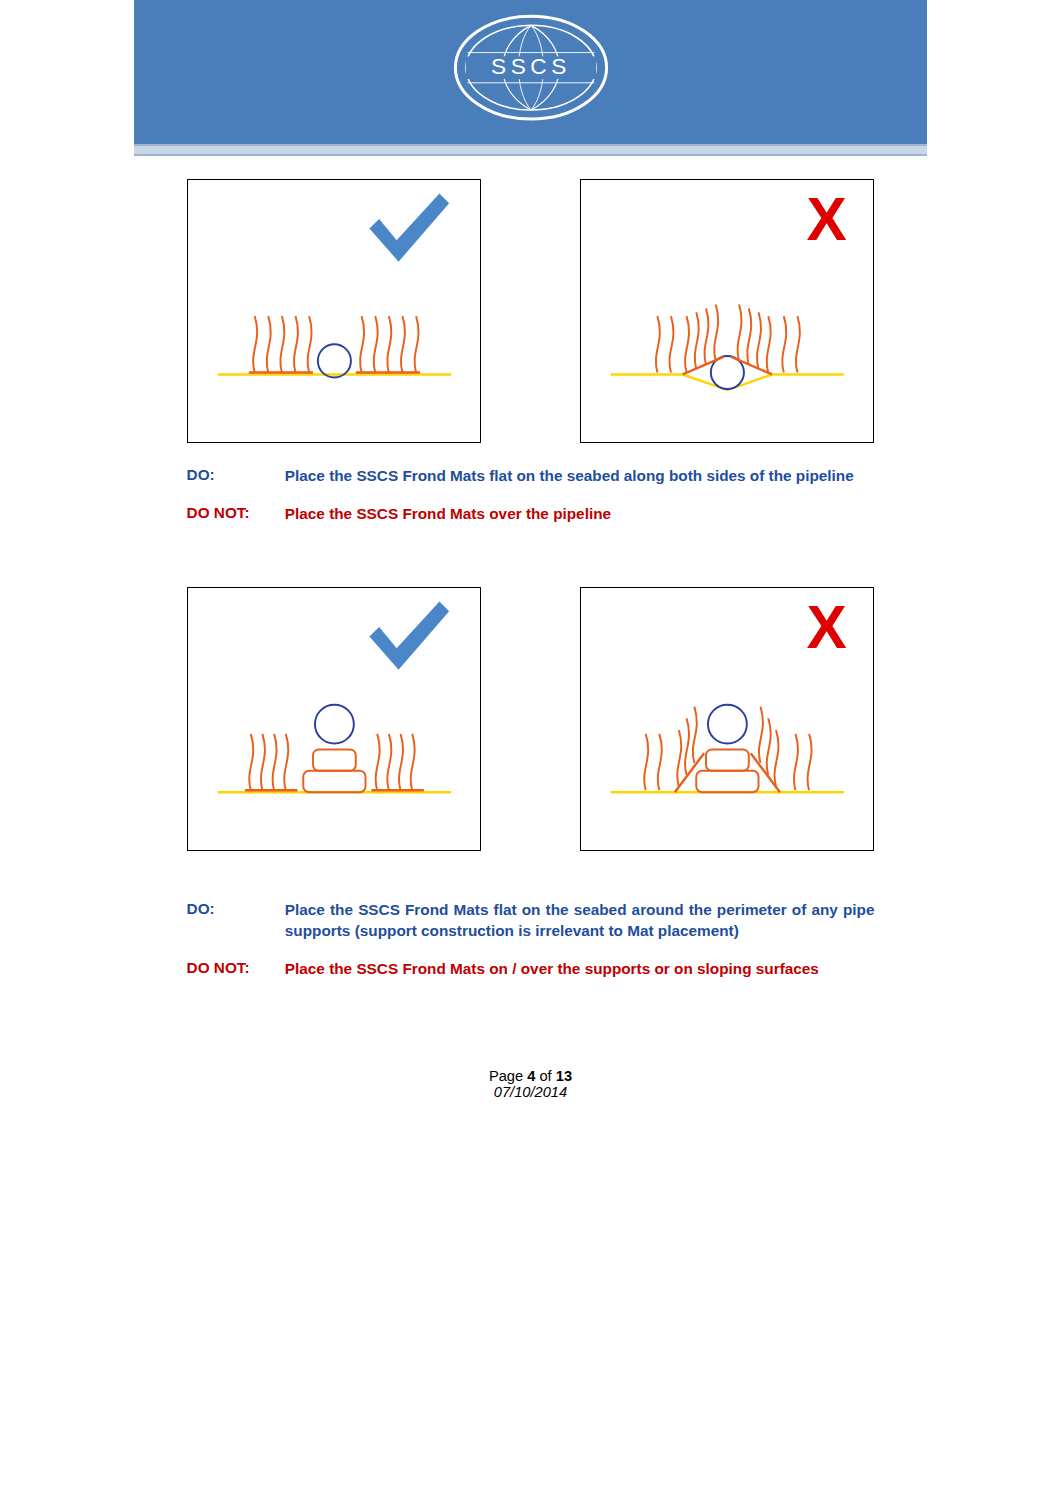SSCS
X
DO:
Place the SSCS Frond Mats flat on the seabed along both sides of the pipeline
DO NOT:
Place the SSCS Frond Mats over the pipeline
X
DO:
Place the SSCS Frond Mats flat on the seabed around the perimeter of any pipe supports (support construction is irrelevant to Mat placement)
DO NOT:
Place the SSCS Frond Mats on / over the supports or on sloping surfaces
Page 4 of 13
07/10/2014